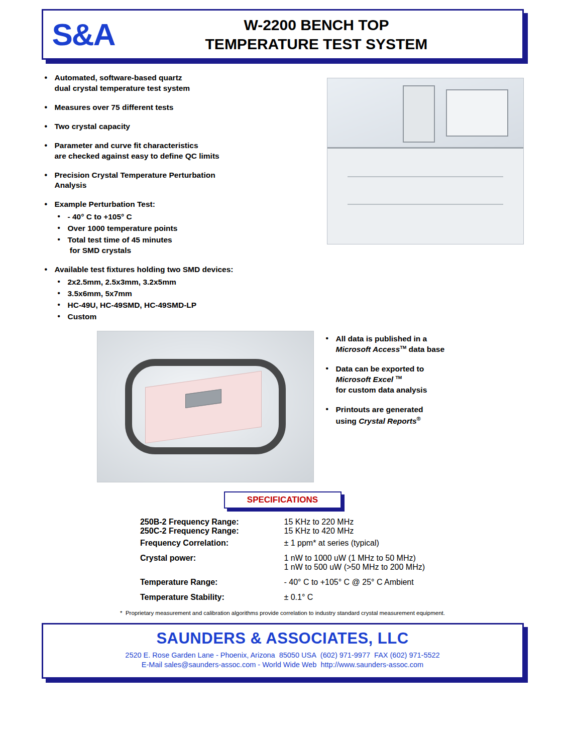S&A
W-2200 BENCH TOP
TEMPERATURE TEST SYSTEM
Automated, software-based quartz
dual crystal temperature test system
Measures over 75 different tests
Two crystal capacity
Parameter and curve fit characteristics
are checked against easy to define QC limits
Precision Crystal Temperature Perturbation
Analysis
Example Perturbation Test:
- 40° C to +105° C
Over 1000 temperature points
Total test time of 45 minutes
for SMD crystals
Available test fixtures holding two SMD devices:
2x2.5mm, 2.5x3mm, 3.2x5mm
3.5x6mm, 5x7mm
HC-49U, HC-49SMD, HC-49SMD-LP
Custom
All data is published in a
Microsoft Access TM data base
Data can be exported to
Microsoft Excel TM
for custom data analysis
Printouts are generated
using Crystal Reports®
SPECIFICATIONS
| 250B-2 Frequency Range: | 15 KHz to 220 MHz |
| 250C-2 Frequency Range: | 15 KHz to 420 MHz |
| Frequency Correlation: | ± 1 ppm* at series (typical) |
| Crystal power: | 1 nW to 1000 uW (1 MHz to 50 MHz) 1 nW to 500 uW (>50 MHz to 200 MHz) |
| Temperature Range: | - 40° C to +105° C @ 25° C Ambient |
| Temperature Stability: | ± 0.1° C |
* Proprietary measurement and calibration algorithms provide correlation to industry standard crystal measurement equipment.
SAUNDERS & ASSOCIATES, LLC
2520 E. Rose Garden Lane - Phoenix, Arizona 85050 USA (602) 971-9977 FAX (602) 971-5522
E-Mail sales@saunders-assoc.com - World Wide Web http://www.saunders-assoc.com